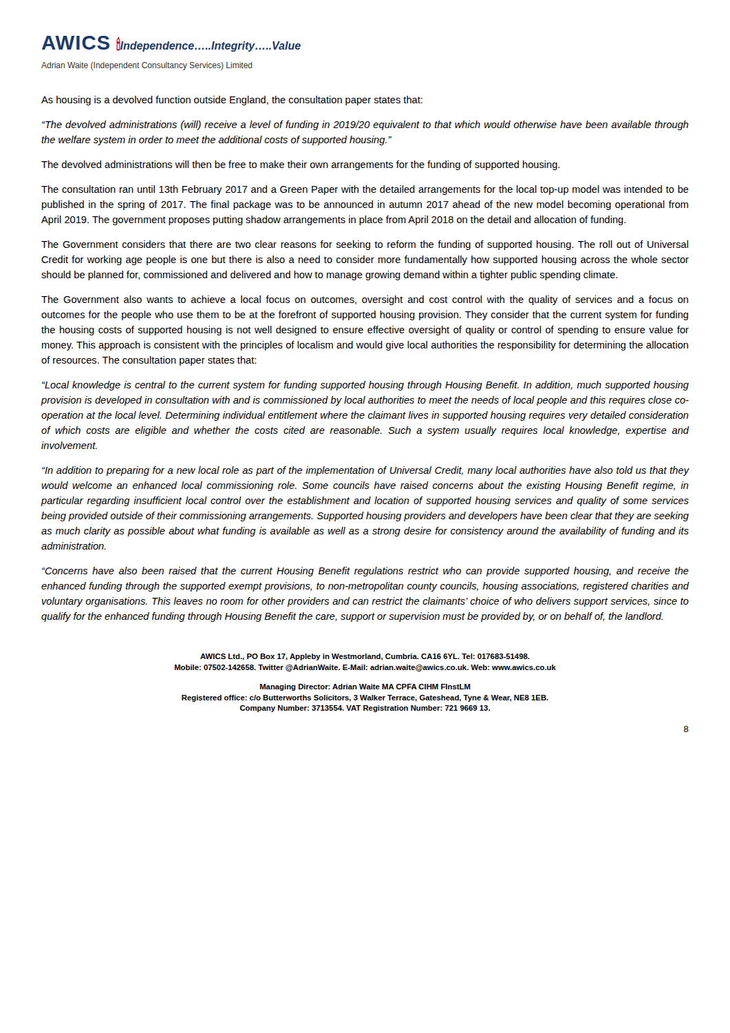AWICS 🕯Independence…..Integrity…..Value
Adrian Waite (Independent Consultancy Services) Limited
As housing is a devolved function outside England, the consultation paper states that:
“The devolved administrations (will) receive a level of funding in 2019/20 equivalent to that which would otherwise have been available through the welfare system in order to meet the additional costs of supported housing.”
The devolved administrations will then be free to make their own arrangements for the funding of supported housing.
The consultation ran until 13th February 2017 and a Green Paper with the detailed arrangements for the local top-up model was intended to be published in the spring of 2017. The final package was to be announced in autumn 2017 ahead of the new model becoming operational from April 2019. The government proposes putting shadow arrangements in place from April 2018 on the detail and allocation of funding.
The Government considers that there are two clear reasons for seeking to reform the funding of supported housing. The roll out of Universal Credit for working age people is one but there is also a need to consider more fundamentally how supported housing across the whole sector should be planned for, commissioned and delivered and how to manage growing demand within a tighter public spending climate.
The Government also wants to achieve a local focus on outcomes, oversight and cost control with the quality of services and a focus on outcomes for the people who use them to be at the forefront of supported housing provision. They consider that the current system for funding the housing costs of supported housing is not well designed to ensure effective oversight of quality or control of spending to ensure value for money. This approach is consistent with the principles of localism and would give local authorities the responsibility for determining the allocation of resources. The consultation paper states that:
“Local knowledge is central to the current system for funding supported housing through Housing Benefit. In addition, much supported housing provision is developed in consultation with and is commissioned by local authorities to meet the needs of local people and this requires close co-operation at the local level. Determining individual entitlement where the claimant lives in supported housing requires very detailed consideration of which costs are eligible and whether the costs cited are reasonable. Such a system usually requires local knowledge, expertise and involvement.
“In addition to preparing for a new local role as part of the implementation of Universal Credit, many local authorities have also told us that they would welcome an enhanced local commissioning role. Some councils have raised concerns about the existing Housing Benefit regime, in particular regarding insufficient local control over the establishment and location of supported housing services and quality of some services being provided outside of their commissioning arrangements. Supported housing providers and developers have been clear that they are seeking as much clarity as possible about what funding is available as well as a strong desire for consistency around the availability of funding and its administration.
“Concerns have also been raised that the current Housing Benefit regulations restrict who can provide supported housing, and receive the enhanced funding through the supported exempt provisions, to non-metropolitan county councils, housing associations, registered charities and voluntary organisations. This leaves no room for other providers and can restrict the claimants’ choice of who delivers support services, since to qualify for the enhanced funding through Housing Benefit the care, support or supervision must be provided by, or on behalf of, the landlord.
AWICS Ltd., PO Box 17, Appleby in Westmorland, Cumbria. CA16 6YL. Tel: 017683-51498.
Mobile: 07502-142658. Twitter @AdrianWaite. E-Mail: adrian.waite@awics.co.uk. Web: www.awics.co.uk
Managing Director: Adrian Waite MA CPFA CIHM FInstLM
Registered office: c/o Butterworths Solicitors, 3 Walker Terrace, Gateshead, Tyne & Wear, NE8 1EB.
Company Number: 3713554. VAT Registration Number: 721 9669 13.
8